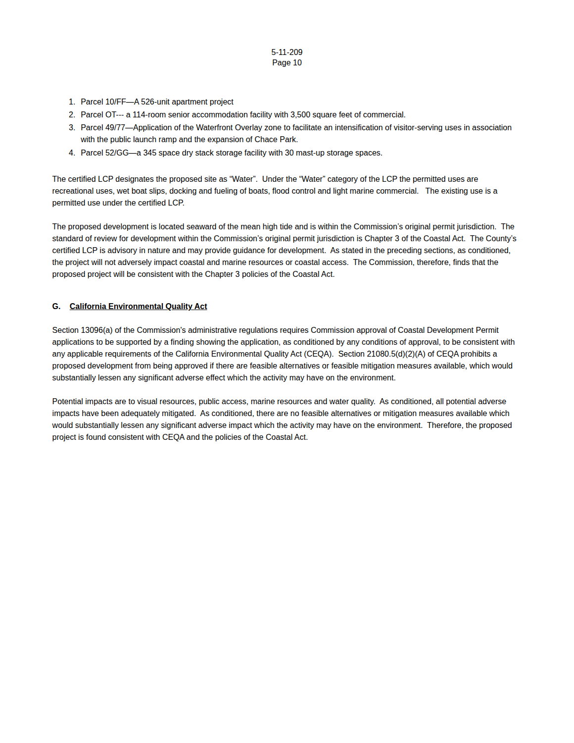5-11-209
Page 10
Parcel 10/FF—A 526-unit apartment project
Parcel OT--- a 114-room senior accommodation facility with 3,500 square feet of commercial.
Parcel 49/77—Application of the Waterfront Overlay zone to facilitate an intensification of visitor-serving uses in association with the public launch ramp and the expansion of Chace Park.
Parcel 52/GG—a 345 space dry stack storage facility with 30 mast-up storage spaces.
The certified LCP designates the proposed site as “Water”. Under the “Water” category of the LCP the permitted uses are recreational uses, wet boat slips, docking and fueling of boats, flood control and light marine commercial. The existing use is a permitted use under the certified LCP.
The proposed development is located seaward of the mean high tide and is within the Commission’s original permit jurisdiction. The standard of review for development within the Commission’s original permit jurisdiction is Chapter 3 of the Coastal Act. The County’s certified LCP is advisory in nature and may provide guidance for development. As stated in the preceding sections, as conditioned, the project will not adversely impact coastal and marine resources or coastal access. The Commission, therefore, finds that the proposed project will be consistent with the Chapter 3 policies of the Coastal Act.
G. California Environmental Quality Act
Section 13096(a) of the Commission's administrative regulations requires Commission approval of Coastal Development Permit applications to be supported by a finding showing the application, as conditioned by any conditions of approval, to be consistent with any applicable requirements of the California Environmental Quality Act (CEQA). Section 21080.5(d)(2)(A) of CEQA prohibits a proposed development from being approved if there are feasible alternatives or feasible mitigation measures available, which would substantially lessen any significant adverse effect which the activity may have on the environment.
Potential impacts are to visual resources, public access, marine resources and water quality. As conditioned, all potential adverse impacts have been adequately mitigated. As conditioned, there are no feasible alternatives or mitigation measures available which would substantially lessen any significant adverse impact which the activity may have on the environment. Therefore, the proposed project is found consistent with CEQA and the policies of the Coastal Act.